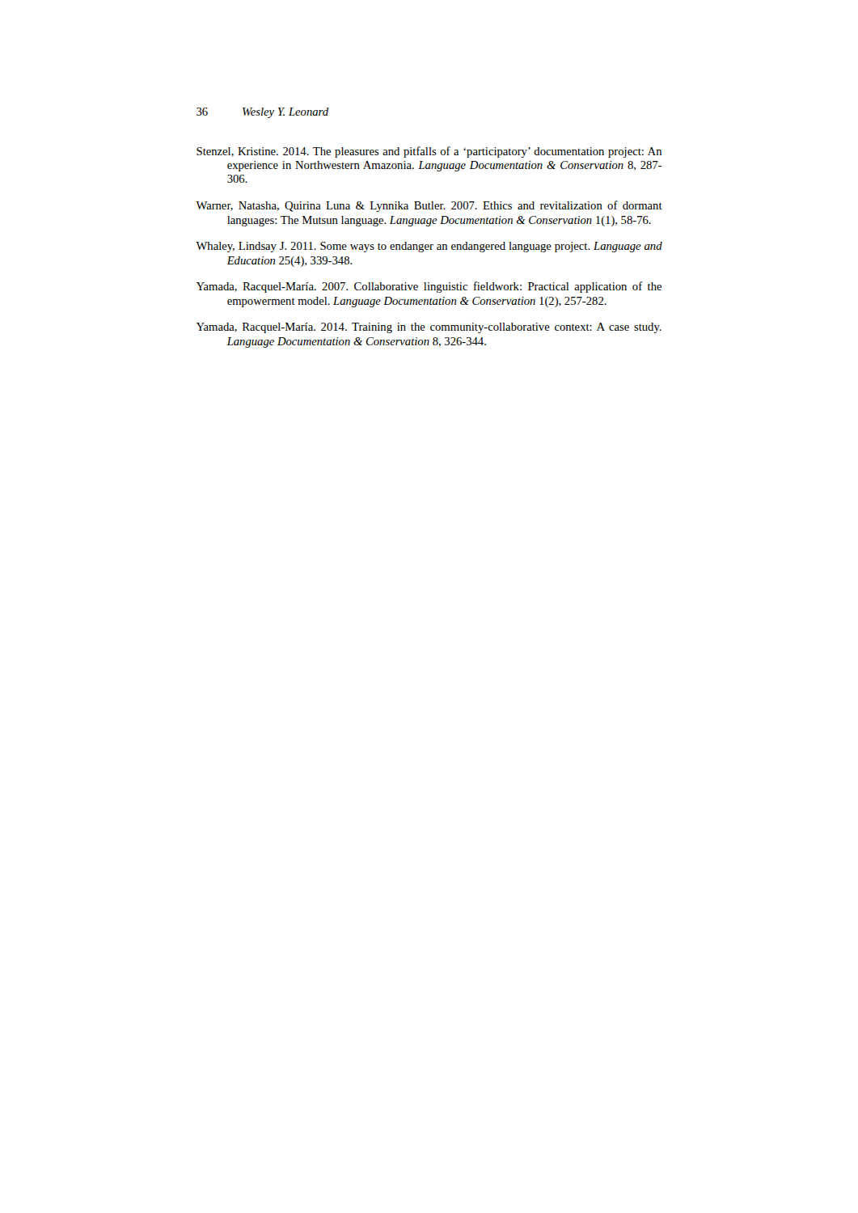36 Wesley Y. Leonard
Stenzel, Kristine. 2014. The pleasures and pitfalls of a ‘participatory’ documentation project: An experience in Northwestern Amazonia. Language Documentation & Conservation 8, 287-306.
Warner, Natasha, Quirina Luna & Lynnika Butler. 2007. Ethics and revitalization of dormant languages: The Mutsun language. Language Documentation & Conservation 1(1), 58-76.
Whaley, Lindsay J. 2011. Some ways to endanger an endangered language project. Language and Education 25(4), 339-348.
Yamada, Racquel-María. 2007. Collaborative linguistic fieldwork: Practical application of the empowerment model. Language Documentation & Conservation 1(2), 257-282.
Yamada, Racquel-María. 2014. Training in the community-collaborative context: A case study. Language Documentation & Conservation 8, 326-344.